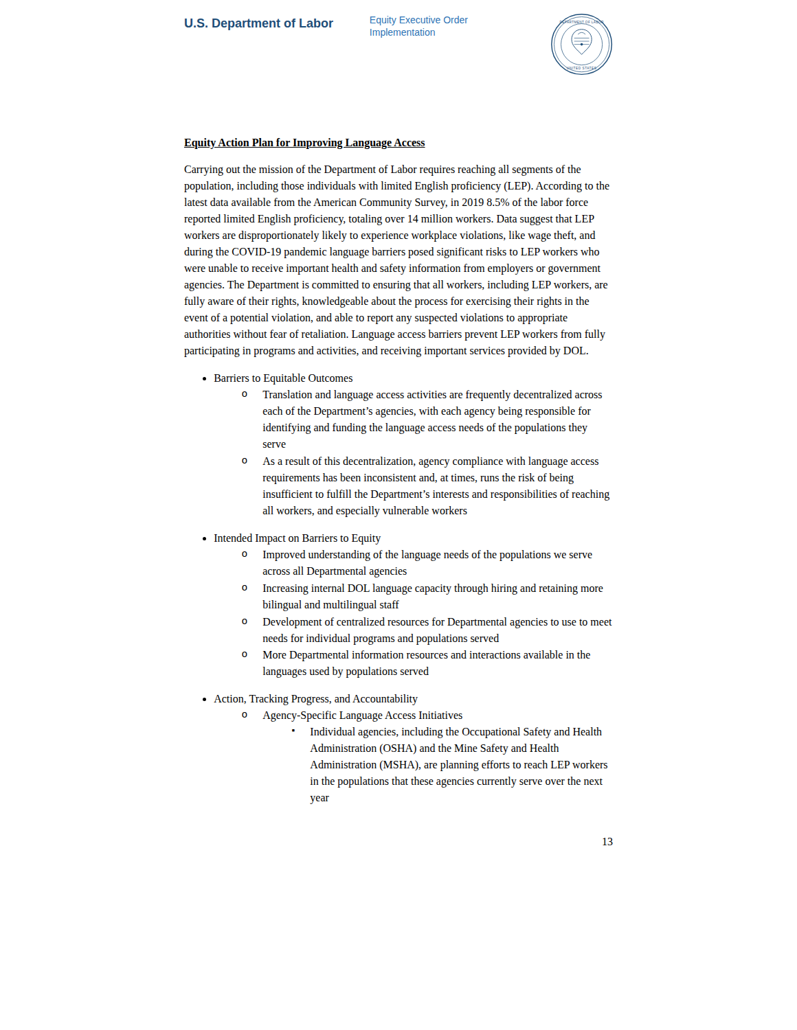U.S. Department of Labor
Equity Executive Order
Implementation
DEPARTMENT OF LABOR UNITED STATES
Equity Action Plan for Improving Language Access
Carrying out the mission of the Department of Labor requires reaching all segments of the population, including those individuals with limited English proficiency (LEP). According to the latest data available from the American Community Survey, in 2019 8.5% of the labor force reported limited English proficiency, totaling over 14 million workers. Data suggest that LEP workers are disproportionately likely to experience workplace violations, like wage theft, and during the COVID-19 pandemic language barriers posed significant risks to LEP workers who were unable to receive important health and safety information from employers or government agencies. The Department is committed to ensuring that all workers, including LEP workers, are fully aware of their rights, knowledgeable about the process for exercising their rights in the event of a potential violation, and able to report any suspected violations to appropriate authorities without fear of retaliation. Language access barriers prevent LEP workers from fully participating in programs and activities, and receiving important services provided by DOL.
Barriers to Equitable Outcomes
Translation and language access activities are frequently decentralized across each of the Department’s agencies, with each agency being responsible for identifying and funding the language access needs of the populations they serve
As a result of this decentralization, agency compliance with language access requirements has been inconsistent and, at times, runs the risk of being insufficient to fulfill the Department’s interests and responsibilities of reaching all workers, and especially vulnerable workers
Intended Impact on Barriers to Equity
Improved understanding of the language needs of the populations we serve across all Departmental agencies
Increasing internal DOL language capacity through hiring and retaining more bilingual and multilingual staff
Development of centralized resources for Departmental agencies to use to meet needs for individual programs and populations served
More Departmental information resources and interactions available in the languages used by populations served
Action, Tracking Progress, and Accountability
Agency-Specific Language Access Initiatives
Individual agencies, including the Occupational Safety and Health Administration (OSHA) and the Mine Safety and Health Administration (MSHA), are planning efforts to reach LEP workers in the populations that these agencies currently serve over the next year
13